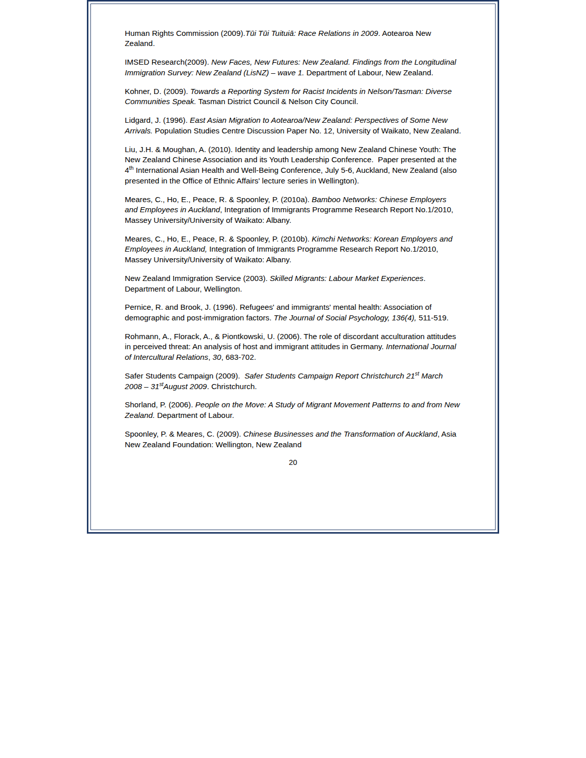Human Rights Commission (2009).Tūi Tūi Tuituiā: Race Relations in 2009. Aotearoa New Zealand.
IMSED Research(2009). New Faces, New Futures: New Zealand. Findings from the Longitudinal Immigration Survey: New Zealand (LisNZ) – wave 1. Department of Labour, New Zealand.
Kohner, D. (2009). Towards a Reporting System for Racist Incidents in Nelson/Tasman: Diverse Communities Speak. Tasman District Council & Nelson City Council.
Lidgard, J. (1996). East Asian Migration to Aotearoa/New Zealand: Perspectives of Some New Arrivals. Population Studies Centre Discussion Paper No. 12, University of Waikato, New Zealand.
Liu, J.H. & Moughan, A. (2010). Identity and leadership among New Zealand Chinese Youth: The New Zealand Chinese Association and its Youth Leadership Conference. Paper presented at the 4th International Asian Health and Well-Being Conference, July 5-6, Auckland, New Zealand (also presented in the Office of Ethnic Affairs' lecture series in Wellington).
Meares, C., Ho, E., Peace, R. & Spoonley, P. (2010a). Bamboo Networks: Chinese Employers and Employees in Auckland, Integration of Immigrants Programme Research Report No.1/2010, Massey University/University of Waikato: Albany.
Meares, C., Ho, E., Peace, R. & Spoonley, P. (2010b). Kimchi Networks: Korean Employers and Employees in Auckland, Integration of Immigrants Programme Research Report No.1/2010, Massey University/University of Waikato: Albany.
New Zealand Immigration Service (2003). Skilled Migrants: Labour Market Experiences. Department of Labour, Wellington.
Pernice, R. and Brook, J. (1996). Refugees' and immigrants' mental health: Association of demographic and post-immigration factors. The Journal of Social Psychology, 136(4), 511-519.
Rohmann, A., Florack, A., & Piontkowski, U. (2006). The role of discordant acculturation attitudes in perceived threat: An analysis of host and immigrant attitudes in Germany. International Journal of Intercultural Relations, 30, 683-702.
Safer Students Campaign (2009). Safer Students Campaign Report Christchurch 21st March 2008 – 31stAugust 2009. Christchurch.
Shorland, P. (2006). People on the Move: A Study of Migrant Movement Patterns to and from New Zealand. Department of Labour.
Spoonley, P. & Meares, C. (2009). Chinese Businesses and the Transformation of Auckland, Asia New Zealand Foundation: Wellington, New Zealand
20